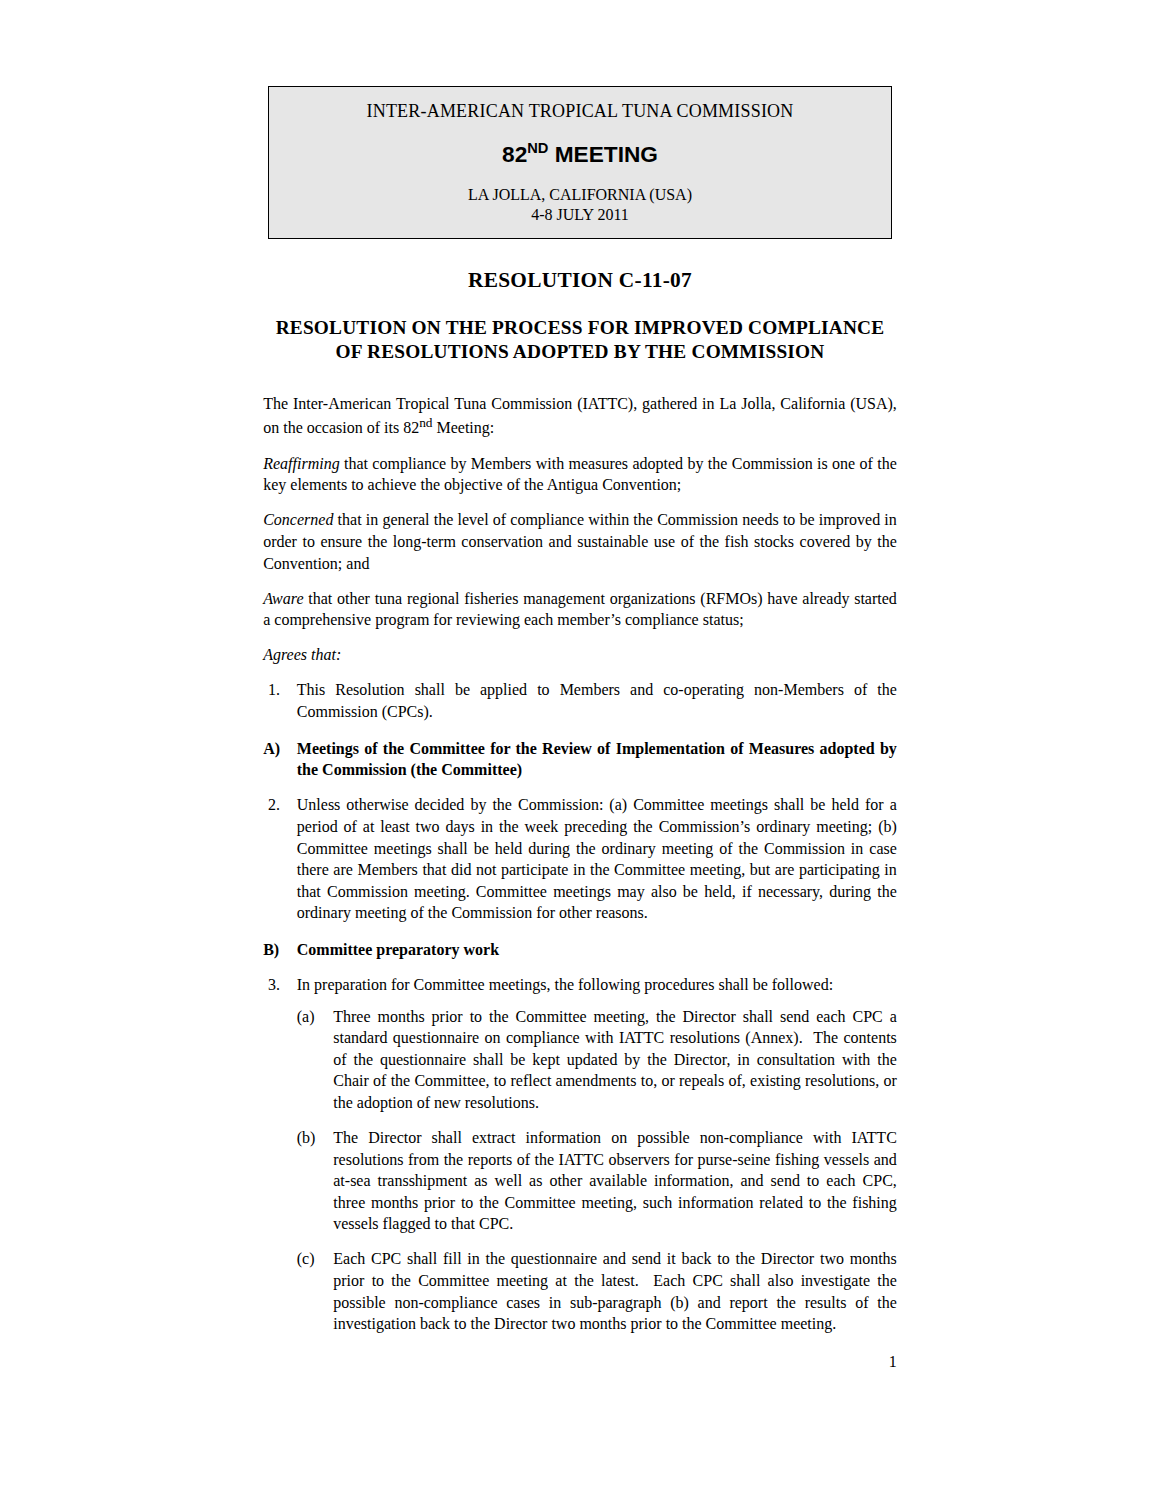INTER-AMERICAN TROPICAL TUNA COMMISSION
82ND MEETING
LA JOLLA, CALIFORNIA (USA)
4-8 JULY 2011
RESOLUTION C-11-07
RESOLUTION ON THE PROCESS FOR IMPROVED COMPLIANCE OF RESOLUTIONS ADOPTED BY THE COMMISSION
The Inter-American Tropical Tuna Commission (IATTC), gathered in La Jolla, California (USA), on the occasion of its 82nd Meeting:
Reaffirming that compliance by Members with measures adopted by the Commission is one of the key elements to achieve the objective of the Antigua Convention;
Concerned that in general the level of compliance within the Commission needs to be improved in order to ensure the long-term conservation and sustainable use of the fish stocks covered by the Convention; and
Aware that other tuna regional fisheries management organizations (RFMOs) have already started a comprehensive program for reviewing each member’s compliance status;
Agrees that:
This Resolution shall be applied to Members and co-operating non-Members of the Commission (CPCs).
A) Meetings of the Committee for the Review of Implementation of Measures adopted by the Commission (the Committee)
Unless otherwise decided by the Commission: (a) Committee meetings shall be held for a period of at least two days in the week preceding the Commission’s ordinary meeting; (b) Committee meetings shall be held during the ordinary meeting of the Commission in case there are Members that did not participate in the Committee meeting, but are participating in that Commission meeting. Committee meetings may also be held, if necessary, during the ordinary meeting of the Commission for other reasons.
B) Committee preparatory work
In preparation for Committee meetings, the following procedures shall be followed:
(a) Three months prior to the Committee meeting, the Director shall send each CPC a standard questionnaire on compliance with IATTC resolutions (Annex). The contents of the questionnaire shall be kept updated by the Director, in consultation with the Chair of the Committee, to reflect amendments to, or repeals of, existing resolutions, or the adoption of new resolutions.
(b) The Director shall extract information on possible non-compliance with IATTC resolutions from the reports of the IATTC observers for purse-seine fishing vessels and at-sea transshipment as well as other available information, and send to each CPC, three months prior to the Committee meeting, such information related to the fishing vessels flagged to that CPC.
(c) Each CPC shall fill in the questionnaire and send it back to the Director two months prior to the Committee meeting at the latest. Each CPC shall also investigate the possible non-compliance cases in sub-paragraph (b) and report the results of the investigation back to the Director two months prior to the Committee meeting.
1